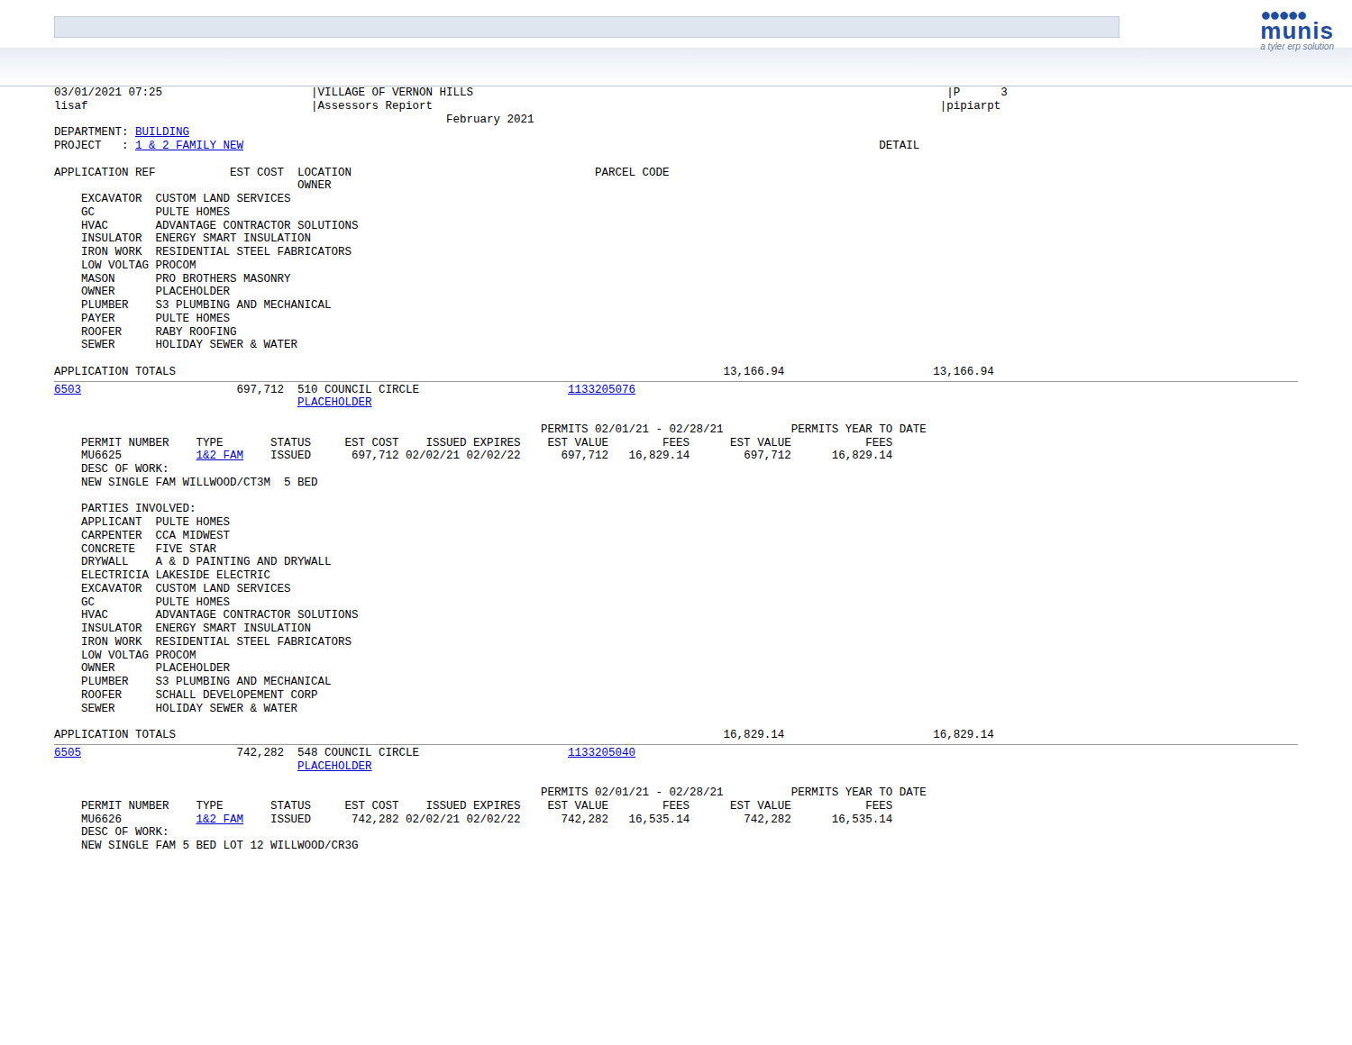●●●●●
munis
a tyler erp solution
03/01/2021 07:25                      |VILLAGE OF VERNON HILLS                                                                      |P      3
lisaf                                 |Assessors Repiort                                                                           |pipiarpt
                                                          February 2021
DEPARTMENT: BUILDING
PROJECT   : 1 & 2 FAMILY NEW                                                                                              DETAIL

APPLICATION REF           EST COST  LOCATION                                    PARCEL CODE
                                    OWNER
    EXCAVATOR  CUSTOM LAND SERVICES
    GC         PULTE HOMES
    HVAC       ADVANTAGE CONTRACTOR SOLUTIONS
    INSULATOR  ENERGY SMART INSULATION
    IRON WORK  RESIDENTIAL STEEL FABRICATORS
    LOW VOLTAG PROCOM
    MASON      PRO BROTHERS MASONRY
    OWNER      PLACEHOLDER
    PLUMBER    S3 PLUMBING AND MECHANICAL
    PAYER      PULTE HOMES
    ROOFER     RABY ROOFING
    SEWER      HOLIDAY SEWER & WATER

APPLICATION TOTALS                                                                                 13,166.94                      13,166.94
6503                       697,712  510 COUNCIL CIRCLE                      1133205076
                                    PLACEHOLDER

                                                                        PERMITS 02/01/21 - 02/28/21          PERMITS YEAR TO DATE
    PERMIT NUMBER    TYPE       STATUS     EST COST    ISSUED EXPIRES    EST VALUE        FEES      EST VALUE           FEES
    MU6625           1&2 FAM    ISSUED      697,712 02/02/21 02/02/22      697,712   16,829.14        697,712      16,829.14
    DESC OF WORK:
    NEW SINGLE FAM WILLWOOD/CT3M  5 BED

    PARTIES INVOLVED:
    APPLICANT  PULTE HOMES
    CARPENTER  CCA MIDWEST
    CONCRETE   FIVE STAR
    DRYWALL    A & D PAINTING AND DRYWALL
    ELECTRICIA LAKESIDE ELECTRIC
    EXCAVATOR  CUSTOM LAND SERVICES
    GC         PULTE HOMES
    HVAC       ADVANTAGE CONTRACTOR SOLUTIONS
    INSULATOR  ENERGY SMART INSULATION
    IRON WORK  RESIDENTIAL STEEL FABRICATORS
    LOW VOLTAG PROCOM
    OWNER      PLACEHOLDER
    PLUMBER    S3 PLUMBING AND MECHANICAL
    ROOFER     SCHALL DEVELOPEMENT CORP
    SEWER      HOLIDAY SEWER & WATER

APPLICATION TOTALS                                                                                 16,829.14                      16,829.14
6505                       742,282  548 COUNCIL CIRCLE                      1133205040
                                    PLACEHOLDER

                                                                        PERMITS 02/01/21 - 02/28/21          PERMITS YEAR TO DATE
    PERMIT NUMBER    TYPE       STATUS     EST COST    ISSUED EXPIRES    EST VALUE        FEES      EST VALUE           FEES
    MU6626           1&2 FAM    ISSUED      742,282 02/02/21 02/02/22      742,282   16,535.14        742,282      16,535.14
    DESC OF WORK:
    NEW SINGLE FAM 5 BED LOT 12 WILLWOOD/CR3G